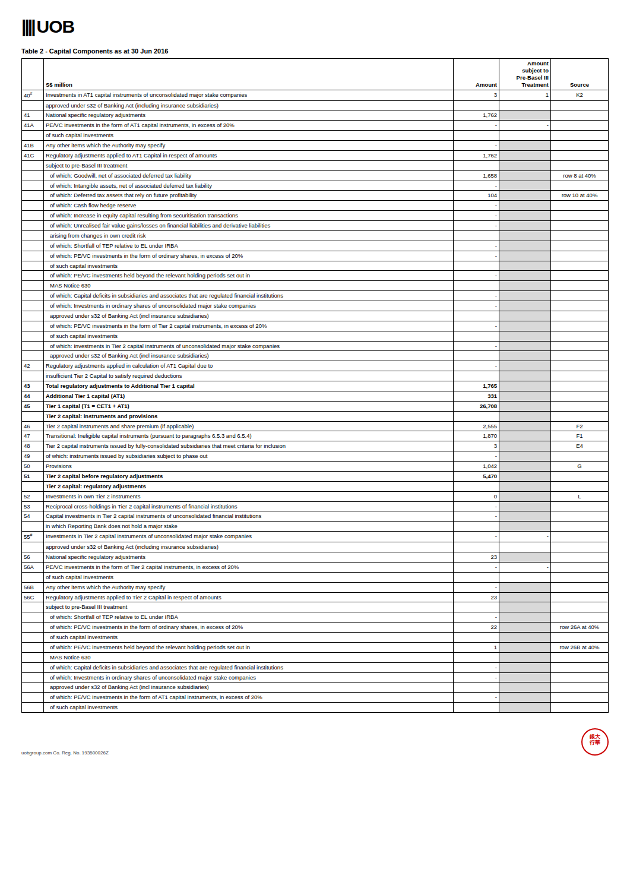||||UOB
Table 2 - Capital Components as at 30 Jun 2016
| | S$ million | Amount | Amount subject to Pre-Basel III Treatment | Source |
| --- | --- | --- | --- | --- |
| 40 # | Investments in AT1 capital instruments of unconsolidated major stake companies | 3 | 1 | K2 |
| | approved under s32 of Banking Act (including insurance subsidiaries) | | | |
| 41 | National specific regulatory adjustments | 1,762 | | |
| 41A | PE/VC investments in the form of AT1 capital instruments, in excess of 20% | - | - | |
| | of such capital investments | | | |
| 41B | Any other items which the Authority may specify | - | | |
| 41C | Regulatory adjustments applied to AT1 Capital in respect of amounts | 1,762 | | |
| | subject to pre-Basel III treatment | | | |
| | of which: Goodwill, net of associated deferred tax liability | 1,658 | | row 8 at 40% |
| | of which: Intangible assets, net of associated deferred tax liability | - | | |
| | of which: Deferred tax assets that rely on future profitability | 104 | | row 10 at 40% |
| | of which: Cash flow hedge reserve | - | | |
| | of which: Increase in equity capital resulting from securitisation transactions | - | | |
| | of which: Unrealised fair value gains/losses on financial liabilities and derivative liabilities | - | | |
| | arising from changes in own credit risk | | | |
| | of which: Shortfall of TEP relative to EL under IRBA | - | | |
| | of which: PE/VC investments in the form of ordinary shares, in excess of 20% | - | | |
| | of such capital investments | | | |
| | of which: PE/VC investments held beyond the relevant holding periods set out in | - | | |
| | MAS Notice 630 | | | |
| | of which: Capital deficits in subsidiaries and associates that are regulated financial institutions | - | | |
| | of which: Investments in ordinary shares of unconsolidated major stake companies | - | | |
| | approved under s32 of Banking Act (incl insurance subsidiaries) | | | |
| | of which: PE/VC investments in the form of Tier 2 capital instruments, in excess of 20% | - | | |
| | of such capital investments | | | |
| | of which: Investments in Tier 2 capital instruments of unconsolidated major stake companies | - | | |
| | approved under s32 of Banking Act (incl insurance subsidiaries) | | | |
| 42 | Regulatory adjustments applied in calculation of AT1 Capital due to | - | | |
| | insufficient Tier 2 Capital to satisfy required deductions | | | |
| 43 | Total regulatory adjustments to Additional Tier 1 capital | 1,765 | | |
| 44 | Additional Tier 1 capital (AT1) | 331 | | |
| 45 | Tier 1 capital (T1 = CET1 + AT1) | 26,708 | | |
| | Tier 2 capital: instruments and provisions | | | |
| 46 | Tier 2 capital instruments and share premium (if applicable) | 2,555 | | F2 |
| 47 | Transitional: Ineligible capital instruments (pursuant to paragraphs 6.5.3 and 6.5.4) | 1,870 | | F1 |
| 48 | Tier 2 capital instruments issued by fully-consolidated subsidiaries that meet criteria for inclusion | 3 | | E4 |
| 49 | of which: instruments issued by subsidiaries subject to phase out | - | | |
| 50 | Provisions | 1,042 | | G |
| 51 | Tier 2 capital before regulatory adjustments | 5,470 | | |
| | Tier 2 capital: regulatory adjustments | | | |
| 52 | Investments in own Tier 2 instruments | 0 | | L |
| 53 | Reciprocal cross-holdings in Tier 2 capital instruments of financial institutions | - | | |
| 54 | Capital investments in Tier 2 capital instruments of unconsolidated financial institutions | - | | |
| | in which Reporting Bank does not hold a major stake | | | |
| 55 # | Investments in Tier 2 capital instruments of unconsolidated major stake companies | - | - | |
| | approved under s32 of Banking Act (including insurance subsidiaries) | | | |
| 56 | National specific regulatory adjustments | 23 | | |
| 56A | PE/VC investments in the form of Tier 2 capital instruments, in excess of 20% | - | - | |
| | of such capital investments | | | |
| 56B | Any other items which the Authority may specify | - | | |
| 56C | Regulatory adjustments applied to Tier 2 Capital in respect of amounts | 23 | | |
| | subject to pre-Basel III treatment | | | |
| | of which: Shortfall of TEP relative to EL under IRBA | - | | |
| | of which: PE/VC investments in the form of ordinary shares, in excess of 20% | 22 | | row 26A at 40% |
| | of such capital investments | | | |
| | of which: PE/VC investments held beyond the relevant holding periods set out in | 1 | | row 26B at 40% |
| | MAS Notice 630 | | | |
| | of which: Capital deficits in subsidiaries and associates that are regulated financial institutions | - | | |
| | of which: Investments in ordinary shares of unconsolidated major stake companies | - | | |
| | approved under s32 of Banking Act (incl insurance subsidiaries) | | | |
| | of which: PE/VC investments in the form of AT1 capital instruments, in excess of 20% | - | | |
| | of such capital investments | | | |
uobgroup.com Co. Reg. No. 193500026Z
銀大
行華